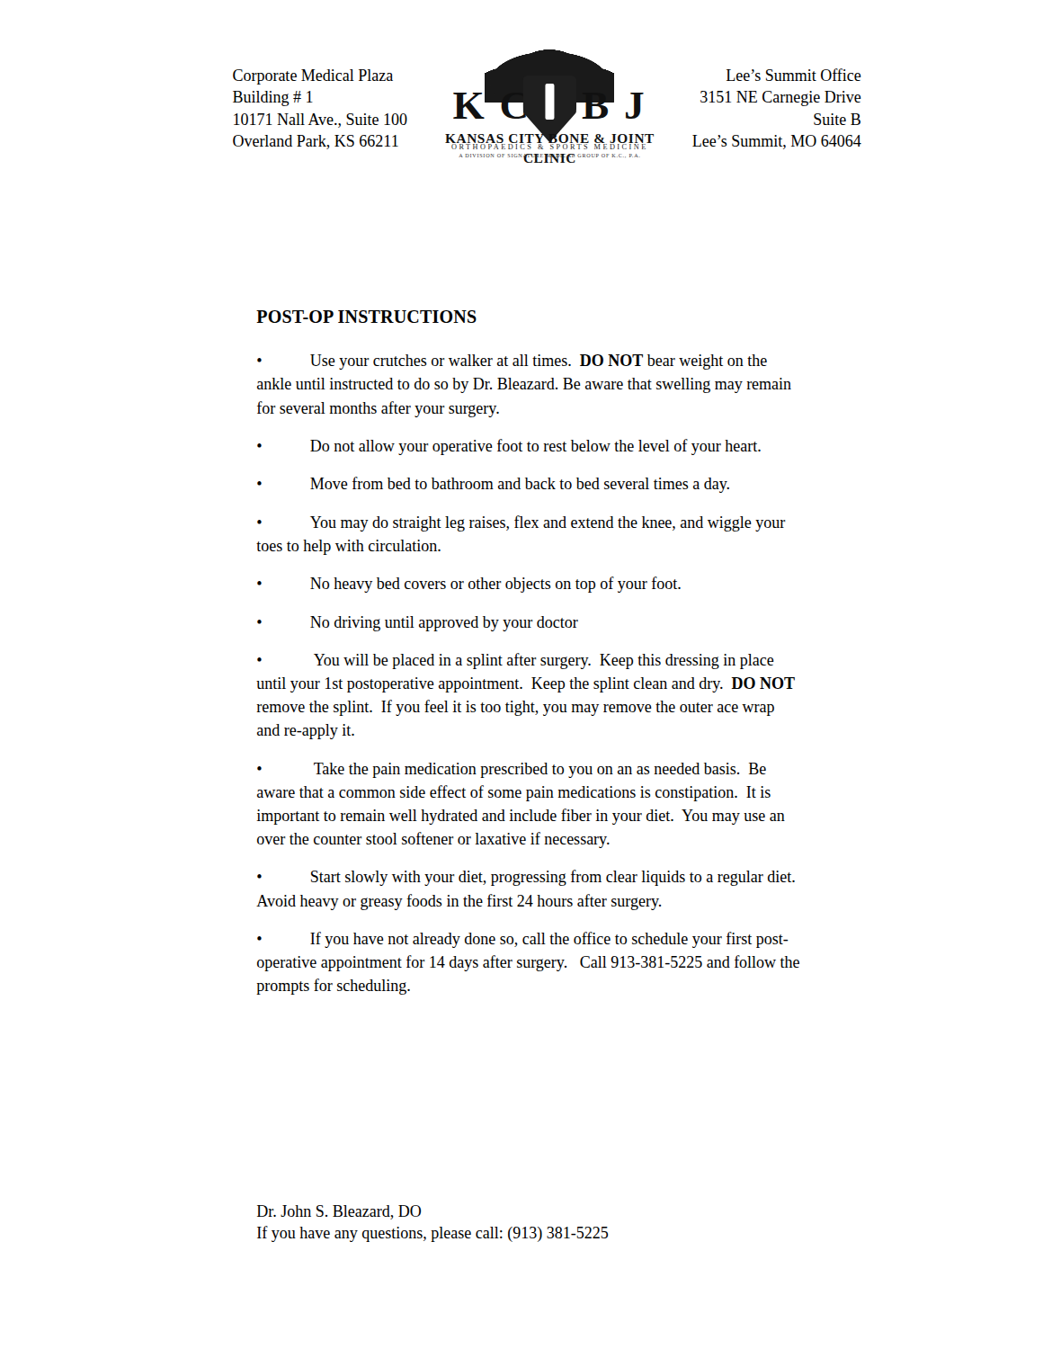Corporate Medical Plaza
Building # 1
10171 Nall Ave., Suite 100
Overland Park, KS 66211
K C B J
KANSAS CITY BONE & JOINT CLINIC
ORTHOPAEDICS & SPORTS MEDICINE
A DIVISION OF SIGNATURE MEDICAL GROUP OF K.C., P.A.
Lee’s Summit Office
3151 NE Carnegie Drive
Suite B
Lee’s Summit, MO 64064
POST-OP INSTRUCTIONS
•Use your crutches or walker at all times. DO NOT bear weight on the ankle until instructed to do so by Dr. Bleazard. Be aware that swelling may remain for several months after your surgery.
•Do not allow your operative foot to rest below the level of your heart.
•Move from bed to bathroom and back to bed several times a day.
•You may do straight leg raises, flex and extend the knee, and wiggle your toes to help with circulation.
•No heavy bed covers or other objects on top of your foot.
•No driving until approved by your doctor
•You will be placed in a splint after surgery. Keep this dressing in place until your 1st postoperative appointment. Keep the splint clean and dry. DO NOT remove the splint. If you feel it is too tight, you may remove the outer ace wrap and re-apply it.
•Take the pain medication prescribed to you on an as needed basis. Be aware that a common side effect of some pain medications is constipation. It is important to remain well hydrated and include fiber in your diet. You may use an over the counter stool softener or laxative if necessary.
•Start slowly with your diet, progressing from clear liquids to a regular diet. Avoid heavy or greasy foods in the first 24 hours after surgery.
•If you have not already done so, call the office to schedule your first post-operative appointment for 14 days after surgery. Call 913-381-5225 and follow the prompts for scheduling.
Dr. John S. Bleazard, DO
If you have any questions, please call: (913) 381-5225